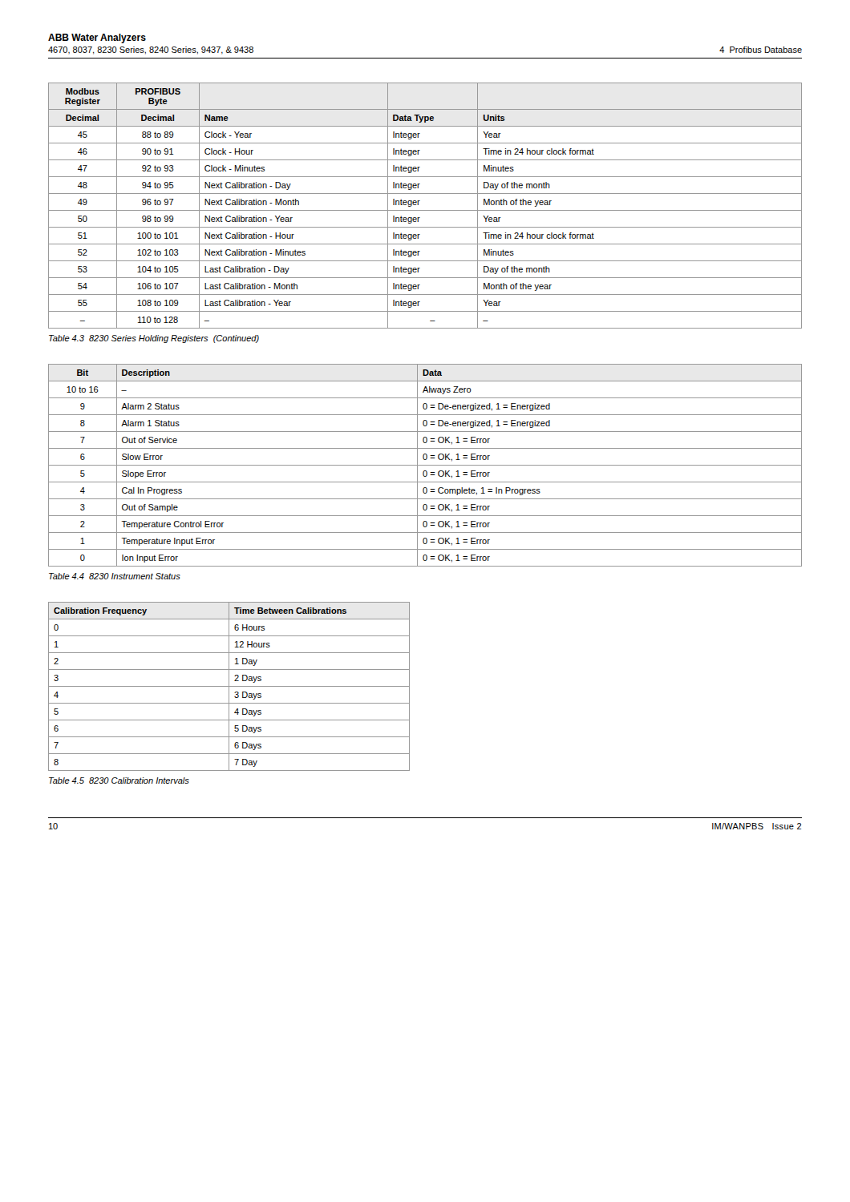ABB Water Analyzers
4670, 8037, 8230 Series, 8240 Series, 9437, & 9438
4 Profibus Database
| Modbus Register | PROFIBUS Byte | | | |
| --- | --- | --- | --- | --- |
| Decimal | Decimal | Name | Data Type | Units |
| 45 | 88 to 89 | Clock - Year | Integer | Year |
| 46 | 90 to 91 | Clock - Hour | Integer | Time in 24 hour clock format |
| 47 | 92 to 93 | Clock - Minutes | Integer | Minutes |
| 48 | 94 to 95 | Next Calibration - Day | Integer | Day of the month |
| 49 | 96 to 97 | Next Calibration - Month | Integer | Month of the year |
| 50 | 98 to 99 | Next Calibration - Year | Integer | Year |
| 51 | 100 to 101 | Next Calibration - Hour | Integer | Time in 24 hour clock format |
| 52 | 102 to 103 | Next Calibration - Minutes | Integer | Minutes |
| 53 | 104 to 105 | Last Calibration - Day | Integer | Day of the month |
| 54 | 106 to 107 | Last Calibration - Month | Integer | Month of the year |
| 55 | 108 to 109 | Last Calibration - Year | Integer | Year |
| – | 110 to 128 | – | – | – |
Table 4.3 8230 Series Holding Registers (Continued)
| Bit | Description | Data |
| --- | --- | --- |
| 10 to 16 | – | Always Zero |
| 9 | Alarm 2 Status | 0 = De-energized, 1 = Energized |
| 8 | Alarm 1 Status | 0 = De-energized, 1 = Energized |
| 7 | Out of Service | 0 = OK, 1 = Error |
| 6 | Slow Error | 0 = OK, 1 = Error |
| 5 | Slope Error | 0 = OK, 1 = Error |
| 4 | Cal In Progress | 0 = Complete, 1 = In Progress |
| 3 | Out of Sample | 0 = OK, 1 = Error |
| 2 | Temperature Control Error | 0 = OK, 1 = Error |
| 1 | Temperature Input Error | 0 = OK, 1 = Error |
| 0 | Ion Input Error | 0 = OK, 1 = Error |
Table 4.4 8230 Instrument Status
| Calibration Frequency | Time Between Calibrations |
| --- | --- |
| 0 | 6 Hours |
| 1 | 12 Hours |
| 2 | 1 Day |
| 3 | 2 Days |
| 4 | 3 Days |
| 5 | 4 Days |
| 6 | 5 Days |
| 7 | 6 Days |
| 8 | 7 Day |
Table 4.5 8230 Calibration Intervals
10
IM/WANPBS Issue 2